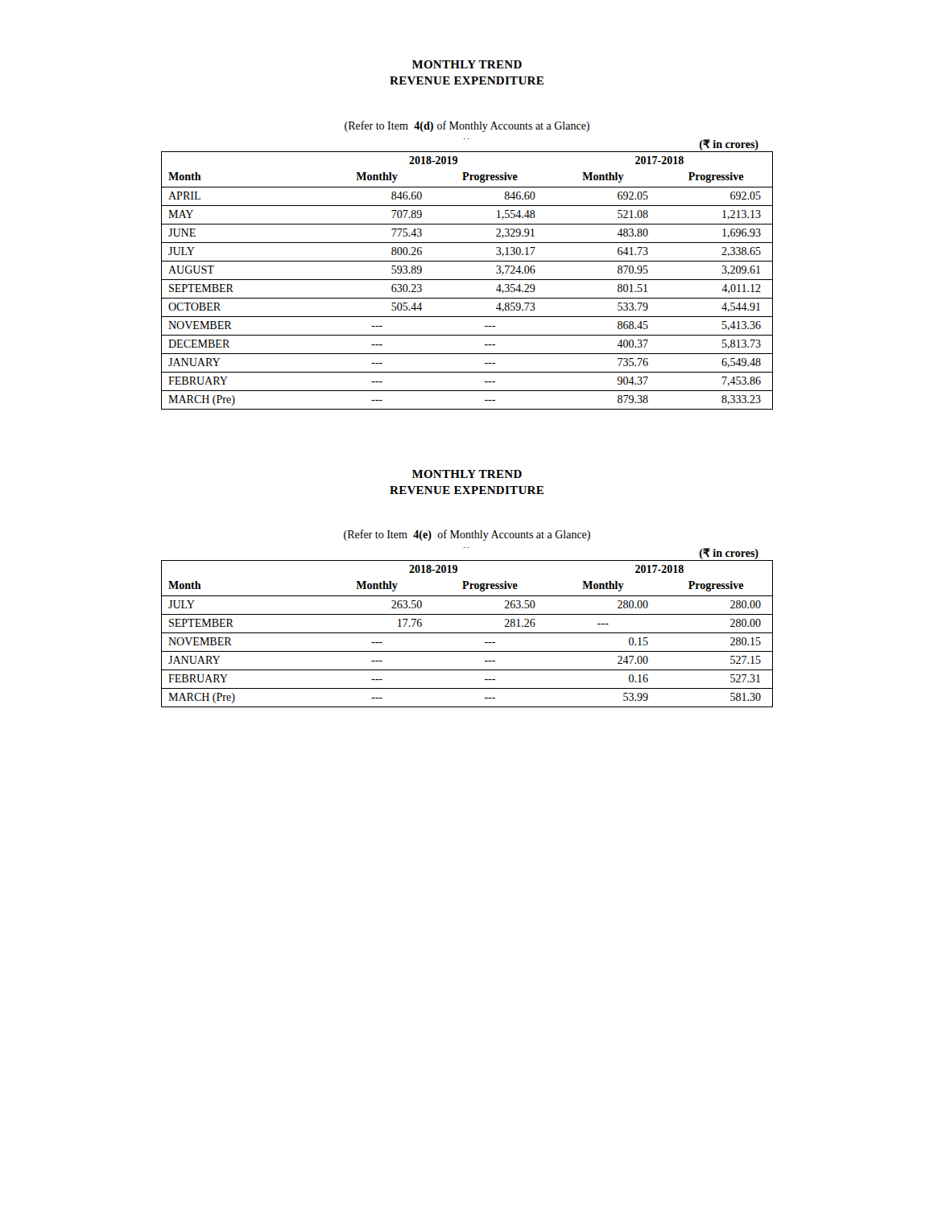MONTHLY TREND
REVENUE EXPENDITURE
(Refer to Item 4(d) of Monthly Accounts at a Glance) ..
(₹ in crores)
| | 2018-2019 | 2017-2018 |
| --- | --- | --- |
| Month | Monthly | Progressive | Monthly | Progressive |
| APRIL | 846.60 | 846.60 | 692.05 | 692.05 |
| MAY | 707.89 | 1,554.48 | 521.08 | 1,213.13 |
| JUNE | 775.43 | 2,329.91 | 483.80 | 1,696.93 |
| JULY | 800.26 | 3,130.17 | 641.73 | 2,338.65 |
| AUGUST | 593.89 | 3,724.06 | 870.95 | 3,209.61 |
| SEPTEMBER | 630.23 | 4,354.29 | 801.51 | 4,011.12 |
| OCTOBER | 505.44 | 4,859.73 | 533.79 | 4,544.91 |
| NOVEMBER | --- | --- | 868.45 | 5,413.36 |
| DECEMBER | --- | --- | 400.37 | 5,813.73 |
| JANUARY | --- | --- | 735.76 | 6,549.48 |
| FEBRUARY | --- | --- | 904.37 | 7,453.86 |
| MARCH (Pre) | --- | --- | 879.38 | 8,333.23 |
MONTHLY TREND
REVENUE EXPENDITURE
(Refer to Item 4(e) of Monthly Accounts at a Glance) ..
(₹ in crores)
| | 2018-2019 | 2017-2018 |
| --- | --- | --- |
| Month | Monthly | Progressive | Monthly | Progressive |
| JULY | 263.50 | 263.50 | 280.00 | 280.00 |
| SEPTEMBER | 17.76 | 281.26 | --- | 280.00 |
| NOVEMBER | --- | --- | 0.15 | 280.15 |
| JANUARY | --- | --- | 247.00 | 527.15 |
| FEBRUARY | --- | --- | 0.16 | 527.31 |
| MARCH (Pre) | --- | --- | 53.99 | 581.30 |